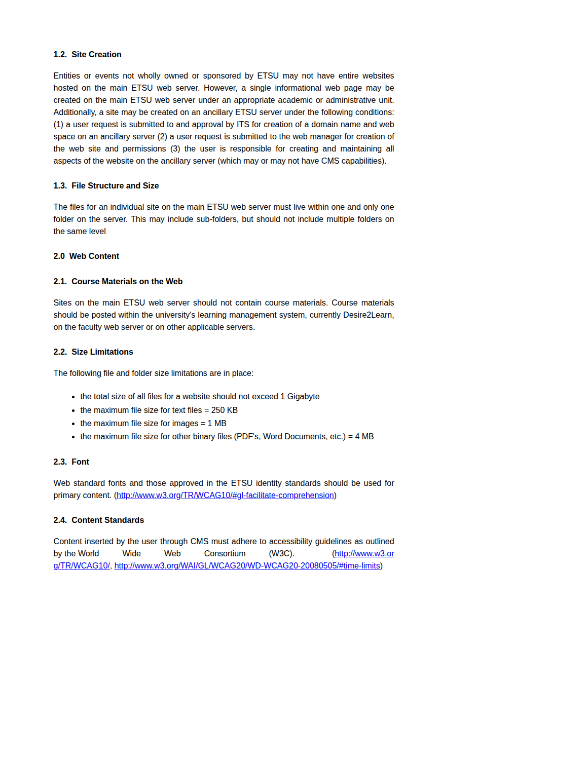1.2. Site Creation
Entities or events not wholly owned or sponsored by ETSU may not have entire websites hosted on the main ETSU web server. However, a single informational web page may be created on the main ETSU web server under an appropriate academic or administrative unit. Additionally, a site may be created on an ancillary ETSU server under the following conditions: (1) a user request is submitted to and approval by ITS for creation of a domain name and web space on an ancillary server (2) a user request is submitted to the web manager for creation of the web site and permissions (3) the user is responsible for creating and maintaining all aspects of the website on the ancillary server (which may or may not have CMS capabilities).
1.3. File Structure and Size
The files for an individual site on the main ETSU web server must live within one and only one folder on the server. This may include sub-folders, but should not include multiple folders on the same level
2.0 Web Content
2.1. Course Materials on the Web
Sites on the main ETSU web server should not contain course materials. Course materials should be posted within the university's learning management system, currently Desire2Learn, on the faculty web server or on other applicable servers.
2.2. Size Limitations
The following file and folder size limitations are in place:
the total size of all files for a website should not exceed 1 Gigabyte
the maximum file size for text files = 250 KB
the maximum file size for images = 1 MB
the maximum file size for other binary files (PDF's, Word Documents, etc.) = 4 MB
2.3. Font
Web standard fonts and those approved in the ETSU identity standards should be used for primary content. (http://www.w3.org/TR/WCAG10/#gl-facilitate-comprehension)
2.4. Content Standards
Content inserted by the user through CMS must adhere to accessibility guidelines as outlined by the World Wide Web Consortium (W3C). (http://www.w3.org/TR/WCAG10/, http://www.w3.org/WAI/GL/WCAG20/WD-WCAG20-20080505/#time-limits)